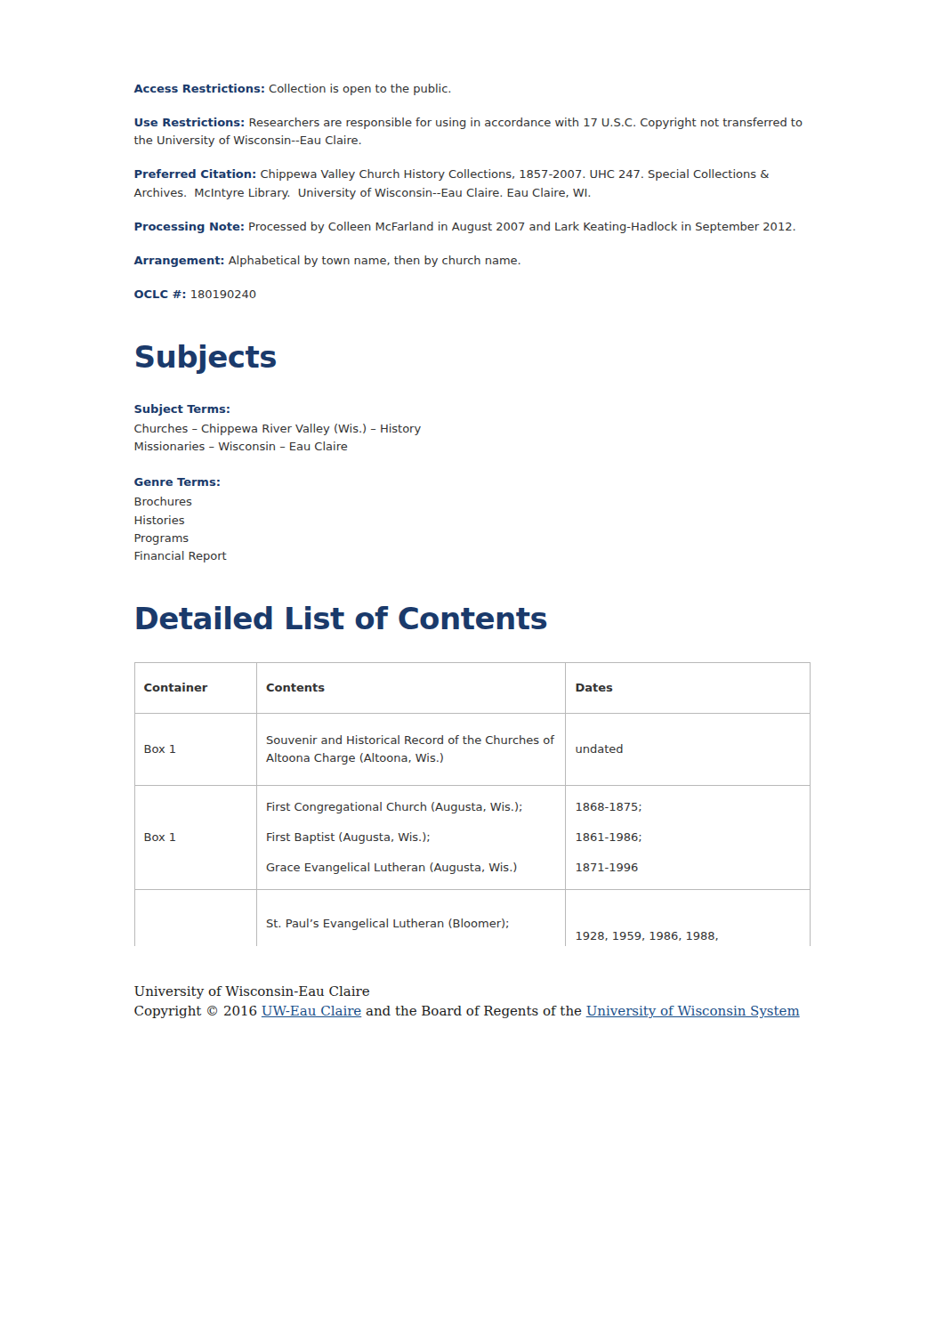Access Restrictions: Collection is open to the public.
Use Restrictions: Researchers are responsible for using in accordance with 17 U.S.C. Copyright not transferred to the University of Wisconsin--Eau Claire.
Preferred Citation: Chippewa Valley Church History Collections, 1857-2007. UHC 247. Special Collections & Archives. McIntyre Library. University of Wisconsin--Eau Claire. Eau Claire, WI.
Processing Note: Processed by Colleen McFarland in August 2007 and Lark Keating-Hadlock in September 2012.
Arrangement: Alphabetical by town name, then by church name.
OCLC #: 180190240
Subjects
Subject Terms:
Churches – Chippewa River Valley (Wis.) – History
Missionaries – Wisconsin – Eau Claire
Genre Terms:
Brochures
Histories
Programs
Financial Report
Detailed List of Contents
| Container | Contents | Dates |
| --- | --- | --- |
| Box 1 | Souvenir and Historical Record of the Churches of Altoona Charge (Altoona, Wis.) | undated |
| Box 1 | First Congregational Church (Augusta, Wis.); First Baptist (Augusta, Wis.); Grace Evangelical Lutheran (Augusta, Wis.) | 1868-1875; 1861-1986; 1871-1996 |
| | St. Paul’s Evangelical Lutheran (Bloomer); | 1928, 1959, 1986, 1988, |
University of Wisconsin-Eau Claire
Copyright © 2016 UW-Eau Claire and the Board of Regents of the University of Wisconsin System